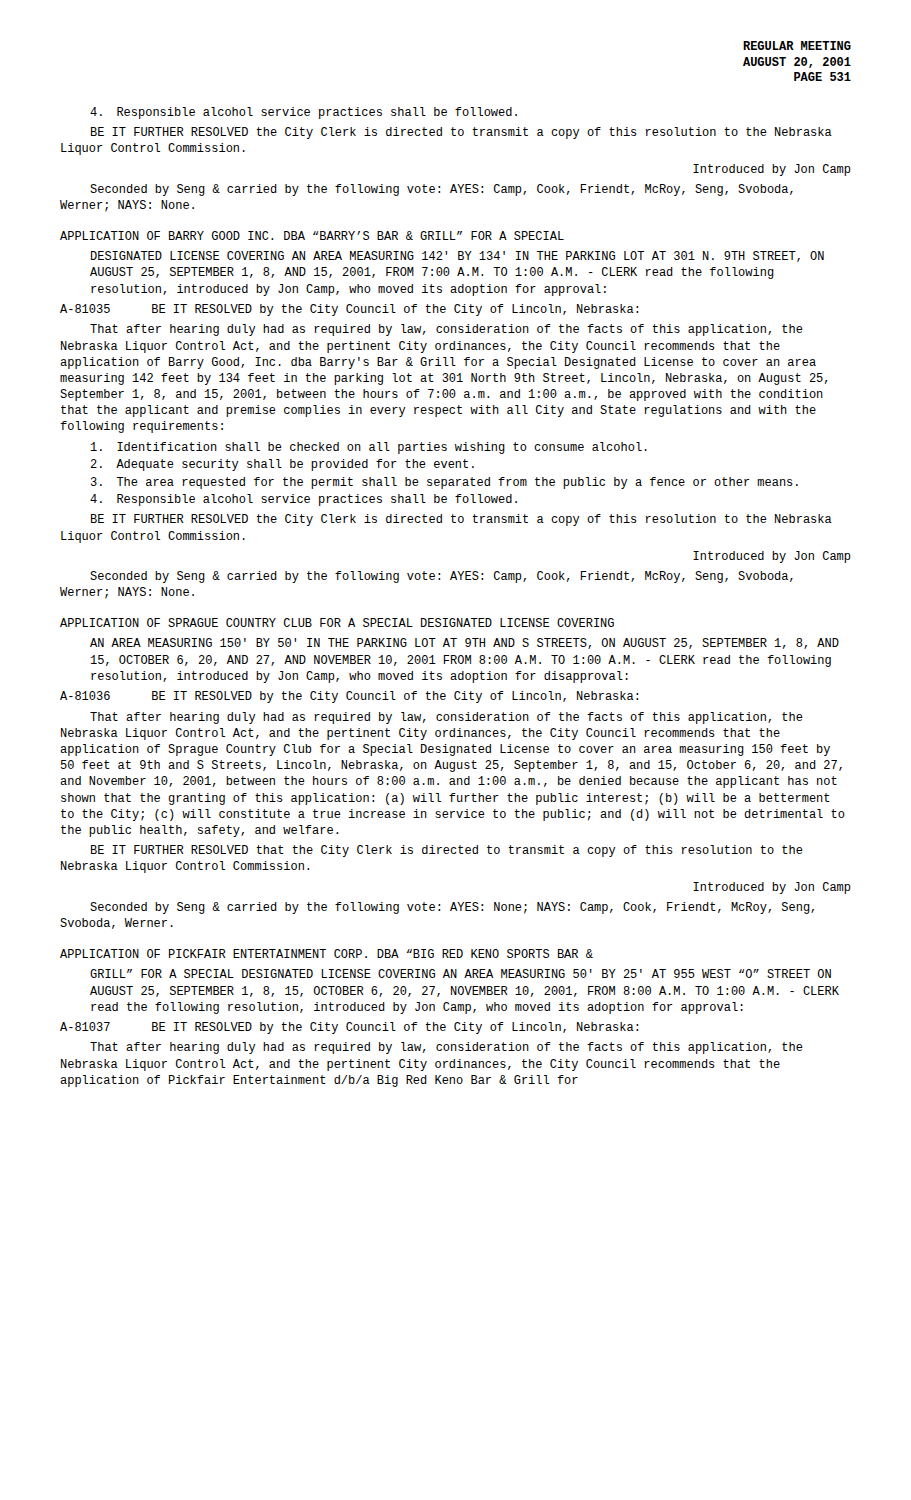REGULAR MEETING
AUGUST 20, 2001
PAGE 531
4. Responsible alcohol service practices shall be followed.
BE IT FURTHER RESOLVED the City Clerk is directed to transmit a copy of this resolution to the Nebraska Liquor Control Commission.
Introduced by Jon Camp
Seconded by Seng & carried by the following vote: AYES: Camp, Cook, Friendt, McRoy, Seng, Svoboda, Werner; NAYS: None.
APPLICATION OF BARRY GOOD INC. DBA “BARRY’S BAR & GRILL” FOR A SPECIAL
DESIGNATED LICENSE COVERING AN AREA MEASURING 142' BY 134' IN THE PARKING LOT AT 301 N. 9TH STREET, ON AUGUST 25, SEPTEMBER 1, 8, AND 15, 2001, FROM 7:00 A.M. TO 1:00 A.M. - CLERK read the following resolution, introduced by Jon Camp, who moved its adoption for approval:
A-81035 BE IT RESOLVED by the City Council of the City of Lincoln, Nebraska:
That after hearing duly had as required by law, consideration of the facts of this application, the Nebraska Liquor Control Act, and the pertinent City ordinances, the City Council recommends that the application of Barry Good, Inc. dba Barry's Bar & Grill for a Special Designated License to cover an area measuring 142 feet by 134 feet in the parking lot at 301 North 9th Street, Lincoln, Nebraska, on August 25, September 1, 8, and 15, 2001, between the hours of 7:00 a.m. and 1:00 a.m., be approved with the condition that the applicant and premise complies in every respect with all City and State regulations and with the following requirements:
1. Identification shall be checked on all parties wishing to consume alcohol.
2. Adequate security shall be provided for the event.
3. The area requested for the permit shall be separated from the public by a fence or other means.
4. Responsible alcohol service practices shall be followed.
BE IT FURTHER RESOLVED the City Clerk is directed to transmit a copy of this resolution to the Nebraska Liquor Control Commission.
Introduced by Jon Camp
Seconded by Seng & carried by the following vote: AYES: Camp, Cook, Friendt, McRoy, Seng, Svoboda, Werner; NAYS: None.
APPLICATION OF SPRAGUE COUNTRY CLUB FOR A SPECIAL DESIGNATED LICENSE COVERING
AN AREA MEASURING 150' BY 50' IN THE PARKING LOT AT 9TH AND S STREETS, ON AUGUST 25, SEPTEMBER 1, 8, AND 15, OCTOBER 6, 20, AND 27, AND NOVEMBER 10, 2001 FROM 8:00 A.M. TO 1:00 A.M. - CLERK read the following resolution, introduced by Jon Camp, who moved its adoption for disapproval:
A-81036 BE IT RESOLVED by the City Council of the City of Lincoln, Nebraska:
That after hearing duly had as required by law, consideration of the facts of this application, the Nebraska Liquor Control Act, and the pertinent City ordinances, the City Council recommends that the application of Sprague Country Club for a Special Designated License to cover an area measuring 150 feet by 50 feet at 9th and S Streets, Lincoln, Nebraska, on August 25, September 1, 8, and 15, October 6, 20, and 27, and November 10, 2001, between the hours of 8:00 a.m. and 1:00 a.m., be denied because the applicant has not shown that the granting of this application: (a) will further the public interest; (b) will be a betterment to the City; (c) will constitute a true increase in service to the public; and (d) will not be detrimental to the public health, safety, and welfare.
BE IT FURTHER RESOLVED that the City Clerk is directed to transmit a copy of this resolution to the Nebraska Liquor Control Commission.
Introduced by Jon Camp
Seconded by Seng & carried by the following vote: AYES: None; NAYS: Camp, Cook, Friendt, McRoy, Seng, Svoboda, Werner.
APPLICATION OF PICKFAIR ENTERTAINMENT CORP. DBA “BIG RED KENO SPORTS BAR &
GRILL” FOR A SPECIAL DESIGNATED LICENSE COVERING AN AREA MEASURING 50' BY 25' AT 955 WEST “O” STREET ON AUGUST 25, SEPTEMBER 1, 8, 15, OCTOBER 6, 20, 27, NOVEMBER 10, 2001, FROM 8:00 A.M. TO 1:00 A.M. - CLERK read the following resolution, introduced by Jon Camp, who moved its adoption for approval:
A-81037 BE IT RESOLVED by the City Council of the City of Lincoln, Nebraska:
That after hearing duly had as required by law, consideration of the facts of this application, the Nebraska Liquor Control Act, and the pertinent City ordinances, the City Council recommends that the application of Pickfair Entertainment d/b/a Big Red Keno Bar & Grill for